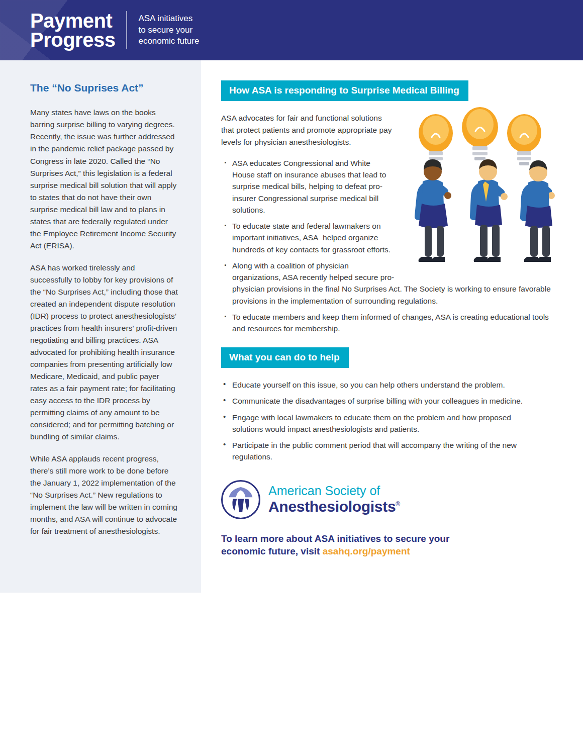Payment Progress
ASA initiatives
to secure your
economic future
The “No Suprises Act”
Many states have laws on the books barring surprise billing to varying degrees. Recently, the issue was further addressed in the pandemic relief package passed by Congress in late 2020. Called the “No Surprises Act,” this legislation is a federal surprise medical bill solution that will apply to states that do not have their own surprise medical bill law and to plans in states that are federally regulated under the Employee Retirement Income Security Act (ERISA).
ASA has worked tirelessly and successfully to lobby for key provisions of the “No Surprises Act,” including those that created an independent dispute resolution (IDR) process to protect anesthesiologists’ practices from health insurers’ profit-driven negotiating and billing practices. ASA advocated for prohibiting health insurance companies from presenting artificially low Medicare, Medicaid, and public payer rates as a fair payment rate; for facilitating easy access to the IDR process by permitting claims of any amount to be considered; and for permitting batching or bundling of similar claims.
While ASA applauds recent progress, there’s still more work to be done before the January 1, 2022 implementation of the “No Surprises Act.” New regulations to implement the law will be written in coming months, and ASA will continue to advocate for fair treatment of anesthesiologists.
How ASA is responding to Surprise Medical Billing
ASA advocates for fair and functional solutions that protect patients and promote appropriate pay levels for physician anesthesiologists.
ASA educates Congressional and White House staff on insurance abuses that lead to surprise medical bills, helping to defeat pro-insurer Congressional surprise medical bill solutions.
To educate state and federal lawmakers on important initiatives, ASA helped organize hundreds of key contacts for grassroot efforts.
Along with a coalition of physician organizations, ASA recently helped secure pro-physician provisions in the final No Surprises Act. The Society is working to ensure favorable provisions in the implementation of surrounding regulations.
To educate members and keep them informed of changes, ASA is creating educational tools and resources for membership.
What you can do to help
Educate yourself on this issue, so you can help others understand the problem.
Communicate the disadvantages of surprise billing with your colleagues in medicine.
Engage with local lawmakers to educate them on the problem and how proposed solutions would impact anesthesiologists and patients.
Participate in the public comment period that will accompany the writing of the new regulations.
American Society of
Anesthesiologists®
To learn more about ASA initiatives to secure your
economic future, visit asahq.org/payment